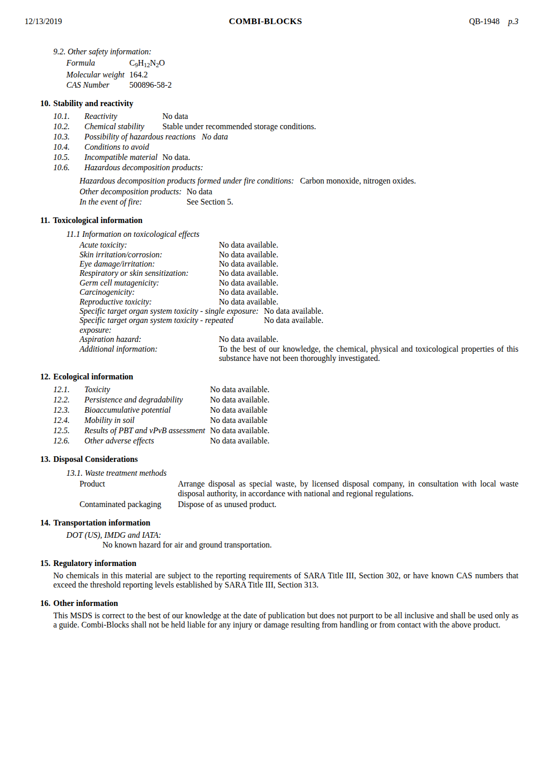12/13/2019
COMBI-BLOCKS
QB-1948 p.3
9.2. Other safety information:
| Formula | C 9 H 12 N 2 O |
| Molecular weight | 164.2 |
| CAS Number | 500896-58-2 |
10. Stability and reactivity
| 10.1. | Reactivity | No data |
| 10.2. | Chemical stability | Stable under recommended storage conditions. |
| 10.3. | Possibility of hazardous reactions No data |
| 10.4. | Conditions to avoid |
| 10.5. | Incompatible material | No data. |
| 10.6. | Hazardous decomposition products: |
Hazardous decomposition products formed under fire conditions: Carbon monoxide, nitrogen oxides.
| Other decomposition products: | No data |
| In the event of fire: | See Section 5. |
11. Toxicological information
11.1 Information on toxicological effects
Acute toxicity: No data available.
Skin irritation/corrosion: No data available.
Eye damage/irritation: No data available.
Respiratory or skin sensitization: No data available.
Germ cell mutagenicity: No data available.
Carcinogenicity: No data available.
Reproductive toxicity: No data available.
Specific target organ system toxicity - single exposure: No data available.
Specific target organ system toxicity - repeated exposure: No data available.
Aspiration hazard: No data available.
Additional information: To the best of our knowledge, the chemical, physical and toxicological properties of this substance have not been thoroughly investigated.
12. Ecological information
| 12.1. | Toxicity | No data available. |
| 12.2. | Persistence and degradability | No data available. |
| 12.3. | Bioaccumulative potential | No data available |
| 12.4. | Mobility in soil | No data available |
| 12.5. | Results of PBT and vPvB assessment | No data available. |
| 12.6. | Other adverse effects | No data available. |
13. Disposal Considerations
13.1. Waste treatment methods
Product Arrange disposal as special waste, by licensed disposal company, in consultation with local waste disposal authority, in accordance with national and regional regulations.
Contaminated packaging Dispose of as unused product.
14. Transportation information
DOT (US), IMDG and IATA:
No known hazard for air and ground transportation.
15. Regulatory information
No chemicals in this material are subject to the reporting requirements of SARA Title III, Section 302, or have known CAS numbers that exceed the threshold reporting levels established by SARA Title III, Section 313.
16. Other information
This MSDS is correct to the best of our knowledge at the date of publication but does not purport to be all inclusive and shall be used only as a guide. Combi-Blocks shall not be held liable for any injury or damage resulting from handling or from contact with the above product.